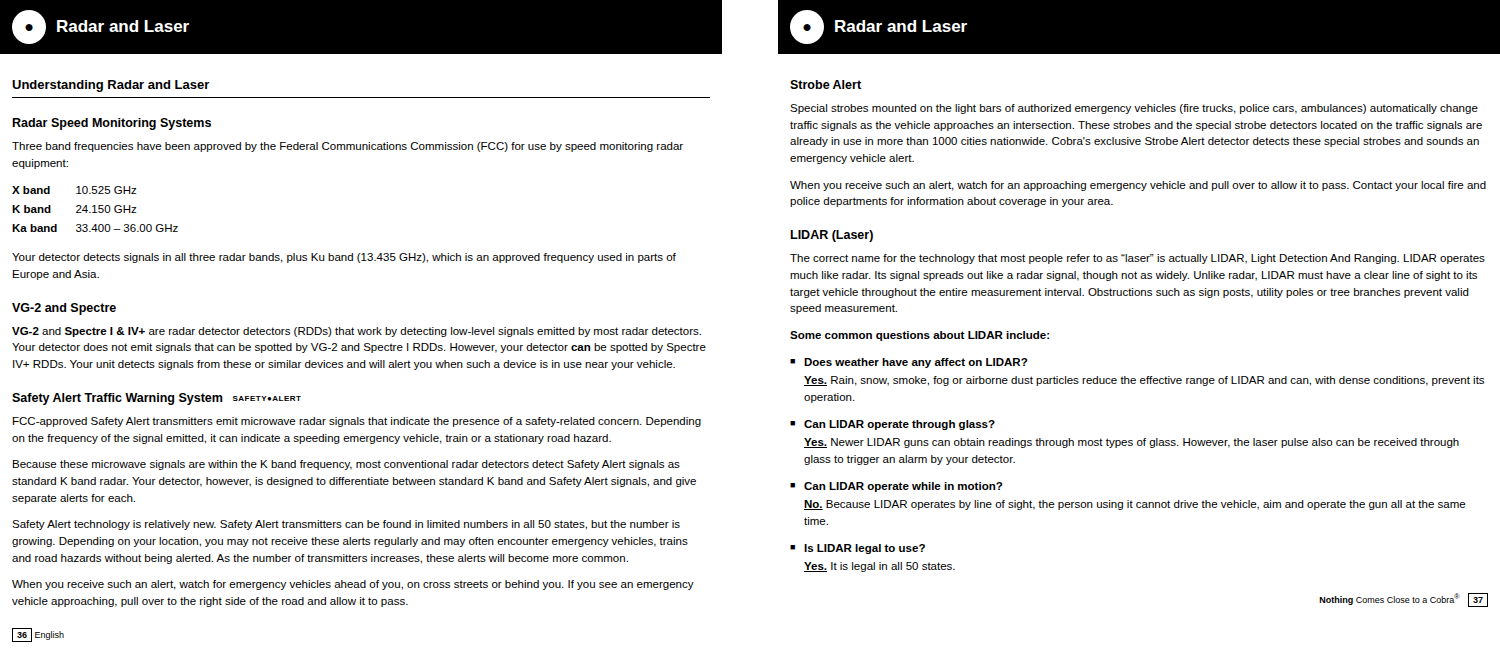●
Radar and Laser
Understanding Radar and Laser
Radar Speed Monitoring Systems
Three band frequencies have been approved by the Federal Communications Commission (FCC) for use by speed monitoring radar equipment:
| X band | 10.525 GHz |
| K band | 24.150 GHz |
| Ka band | 33.400 – 36.00 GHz |
Your detector detects signals in all three radar bands, plus Ku band (13.435 GHz), which is an approved frequency used in parts of Europe and Asia.
VG-2 and Spectre
VG-2 and Spectre I & IV+ are radar detector detectors (RDDs) that work by detecting low-level signals emitted by most radar detectors. Your detector does not emit signals that can be spotted by VG-2 and Spectre I RDDs. However, your detector can be spotted by Spectre IV+ RDDs. Your unit detects signals from these or similar devices and will alert you when such a device is in use near your vehicle.
Safety Alert Traffic Warning System SAFETY●ALERT
FCC-approved Safety Alert transmitters emit microwave radar signals that indicate the presence of a safety-related concern. Depending on the frequency of the signal emitted, it can indicate a speeding emergency vehicle, train or a stationary road hazard.
Because these microwave signals are within the K band frequency, most conventional radar detectors detect Safety Alert signals as standard K band radar. Your detector, however, is designed to differentiate between standard K band and Safety Alert signals, and give separate alerts for each.
Safety Alert technology is relatively new. Safety Alert transmitters can be found in limited numbers in all 50 states, but the number is growing. Depending on your location, you may not receive these alerts regularly and may often encounter emergency vehicles, trains and road hazards without being alerted. As the number of transmitters increases, these alerts will become more common.
When you receive such an alert, watch for emergency vehicles ahead of you, on cross streets or behind you. If you see an emergency vehicle approaching, pull over to the right side of the road and allow it to pass.
36 English
●
Radar and Laser
Strobe Alert
Special strobes mounted on the light bars of authorized emergency vehicles (fire trucks, police cars, ambulances) automatically change traffic signals as the vehicle approaches an intersection. These strobes and the special strobe detectors located on the traffic signals are already in use in more than 1000 cities nationwide. Cobra's exclusive Strobe Alert detector detects these special strobes and sounds an emergency vehicle alert.
When you receive such an alert, watch for an approaching emergency vehicle and pull over to allow it to pass. Contact your local fire and police departments for information about coverage in your area.
LIDAR (Laser)
The correct name for the technology that most people refer to as “laser” is actually LIDAR, Light Detection And Ranging. LIDAR operates much like radar. Its signal spreads out like a radar signal, though not as widely. Unlike radar, LIDAR must have a clear line of sight to its target vehicle throughout the entire measurement interval. Obstructions such as sign posts, utility poles or tree branches prevent valid speed measurement.
Some common questions about LIDAR include:
Does weather have any affect on LIDAR? Yes. Rain, snow, smoke, fog or airborne dust particles reduce the effective range of LIDAR and can, with dense conditions, prevent its operation.
Can LIDAR operate through glass? Yes. Newer LIDAR guns can obtain readings through most types of glass. However, the laser pulse also can be received through glass to trigger an alarm by your detector.
Can LIDAR operate while in motion? No. Because LIDAR operates by line of sight, the person using it cannot drive the vehicle, aim and operate the gun all at the same time.
Is LIDAR legal to use? Yes. It is legal in all 50 states.
Nothing Comes Close to a Cobra® 37